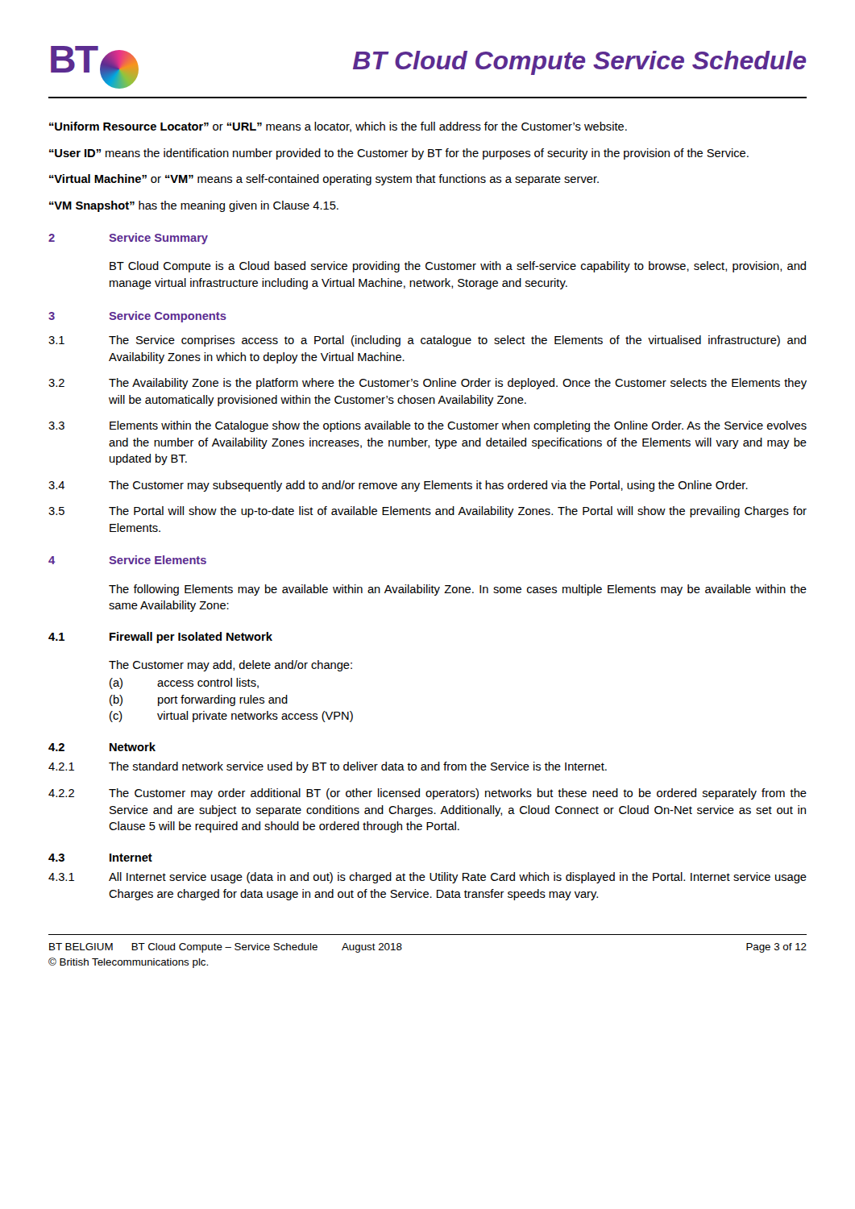BT
BT Cloud Compute Service Schedule
“Uniform Resource Locator” or “URL” means a locator, which is the full address for the Customer’s website.
“User ID” means the identification number provided to the Customer by BT for the purposes of security in the provision of the Service.
“Virtual Machine” or “VM” means a self-contained operating system that functions as a separate server.
“VM Snapshot” has the meaning given in Clause 4.15.
2
Service Summary
BT Cloud Compute is a Cloud based service providing the Customer with a self-service capability to browse, select, provision, and manage virtual infrastructure including a Virtual Machine, network, Storage and security.
3
Service Components
3.1
The Service comprises access to a Portal (including a catalogue to select the Elements of the virtualised infrastructure) and Availability Zones in which to deploy the Virtual Machine.
3.2
The Availability Zone is the platform where the Customer’s Online Order is deployed. Once the Customer selects the Elements they will be automatically provisioned within the Customer’s chosen Availability Zone.
3.3
Elements within the Catalogue show the options available to the Customer when completing the Online Order. As the Service evolves and the number of Availability Zones increases, the number, type and detailed specifications of the Elements will vary and may be updated by BT.
3.4
The Customer may subsequently add to and/or remove any Elements it has ordered via the Portal, using the Online Order.
3.5
The Portal will show the up-to-date list of available Elements and Availability Zones. The Portal will show the prevailing Charges for Elements.
4
Service Elements
The following Elements may be available within an Availability Zone. In some cases multiple Elements may be available within the same Availability Zone:
4.1
Firewall per Isolated Network
The Customer may add, delete and/or change:
(a)
access control lists,
(b)
port forwarding rules and
(c)
virtual private networks access (VPN)
4.2
Network
4.2.1
The standard network service used by BT to deliver data to and from the Service is the Internet.
4.2.2
The Customer may order additional BT (or other licensed operators) networks but these need to be ordered separately from the Service and are subject to separate conditions and Charges. Additionally, a Cloud Connect or Cloud On-Net service as set out in Clause 5 will be required and should be ordered through the Portal.
4.3
Internet
4.3.1
All Internet service usage (data in and out) is charged at the Utility Rate Card which is displayed in the Portal. Internet service usage Charges are charged for data usage in and out of the Service. Data transfer speeds may vary.
BT BELGIUM BT Cloud Compute – Service Schedule August 2018
Page 3 of 12
© British Telecommunications plc.